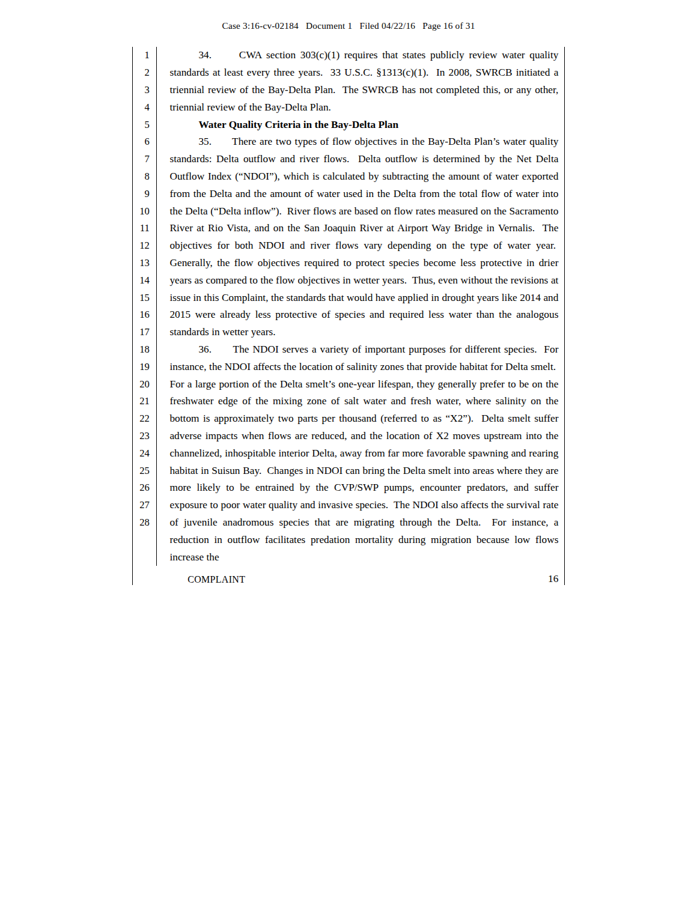Case 3:16-cv-02184 Document 1 Filed 04/22/16 Page 16 of 31
1
2
3
4
5
6
7
8
9
10
11
12
13
14
15
16
17
18
19
20
21
22
23
24
25
26
27
28
34. CWA section 303(c)(1) requires that states publicly review water quality standards at least every three years. 33 U.S.C. §1313(c)(1). In 2008, SWRCB initiated a triennial review of the Bay-Delta Plan. The SWRCB has not completed this, or any other, triennial review of the Bay-Delta Plan.
Water Quality Criteria in the Bay-Delta Plan
35. There are two types of flow objectives in the Bay-Delta Plan’s water quality standards: Delta outflow and river flows. Delta outflow is determined by the Net Delta Outflow Index (“NDOI”), which is calculated by subtracting the amount of water exported from the Delta and the amount of water used in the Delta from the total flow of water into the Delta (“Delta inflow”). River flows are based on flow rates measured on the Sacramento River at Rio Vista, and on the San Joaquin River at Airport Way Bridge in Vernalis. The objectives for both NDOI and river flows vary depending on the type of water year. Generally, the flow objectives required to protect species become less protective in drier years as compared to the flow objectives in wetter years. Thus, even without the revisions at issue in this Complaint, the standards that would have applied in drought years like 2014 and 2015 were already less protective of species and required less water than the analogous standards in wetter years.
36. The NDOI serves a variety of important purposes for different species. For instance, the NDOI affects the location of salinity zones that provide habitat for Delta smelt. For a large portion of the Delta smelt’s one-year lifespan, they generally prefer to be on the freshwater edge of the mixing zone of salt water and fresh water, where salinity on the bottom is approximately two parts per thousand (referred to as “X2”). Delta smelt suffer adverse impacts when flows are reduced, and the location of X2 moves upstream into the channelized, inhospitable interior Delta, away from far more favorable spawning and rearing habitat in Suisun Bay. Changes in NDOI can bring the Delta smelt into areas where they are more likely to be entrained by the CVP/SWP pumps, encounter predators, and suffer exposure to poor water quality and invasive species. The NDOI also affects the survival rate of juvenile anadromous species that are migrating through the Delta. For instance, a reduction in outflow facilitates predation mortality during migration because low flows increase the
COMPLAINT
16